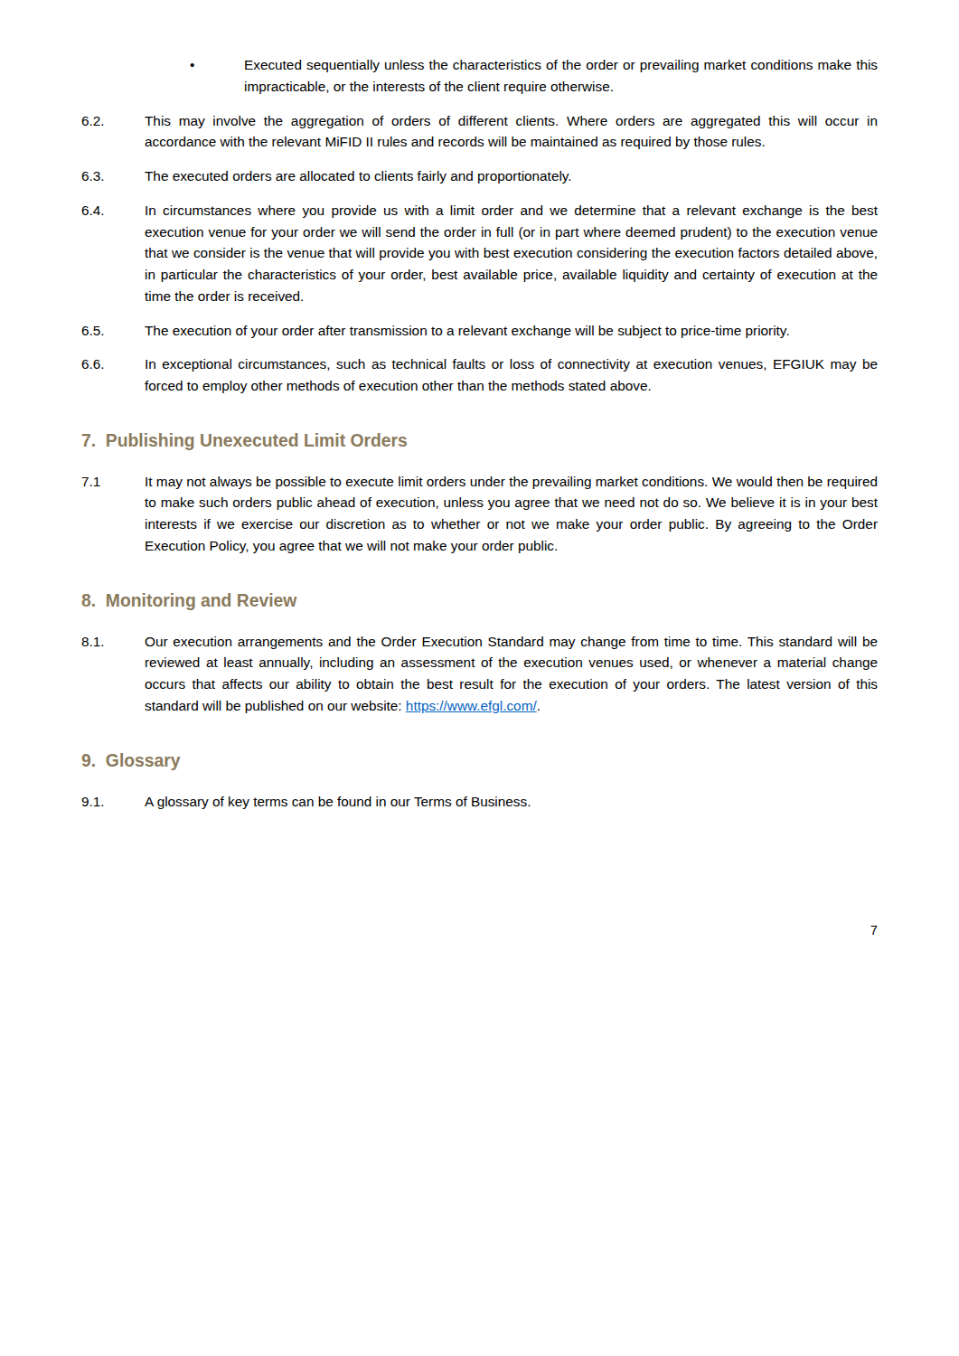•
Executed sequentially unless the characteristics of the order or prevailing market conditions make this impracticable, or the interests of the client require otherwise.
6.2.
This may involve the aggregation of orders of different clients. Where orders are aggregated this will occur in accordance with the relevant MiFID II rules and records will be maintained as required by those rules.
6.3.
The executed orders are allocated to clients fairly and proportionately.
6.4.
In circumstances where you provide us with a limit order and we determine that a relevant exchange is the best execution venue for your order we will send the order in full (or in part where deemed prudent) to the execution venue that we consider is the venue that will provide you with best execution considering the execution factors detailed above, in particular the characteristics of your order, best available price, available liquidity and certainty of execution at the time the order is received.
6.5.
The execution of your order after transmission to a relevant exchange will be subject to price-time priority.
6.6.
In exceptional circumstances, such as technical faults or loss of connectivity at execution venues, EFGIUK may be forced to employ other methods of execution other than the methods stated above.
7. Publishing Unexecuted Limit Orders
7.1
It may not always be possible to execute limit orders under the prevailing market conditions. We would then be required to make such orders public ahead of execution, unless you agree that we need not do so. We believe it is in your best interests if we exercise our discretion as to whether or not we make your order public. By agreeing to the Order Execution Policy, you agree that we will not make your order public.
8. Monitoring and Review
8.1.
Our execution arrangements and the Order Execution Standard may change from time to time. This standard will be reviewed at least annually, including an assessment of the execution venues used, or whenever a material change occurs that affects our ability to obtain the best result for the execution of your orders. The latest version of this standard will be published on our website: https://www.efgl.com/.
9. Glossary
9.1.
A glossary of key terms can be found in our Terms of Business.
7